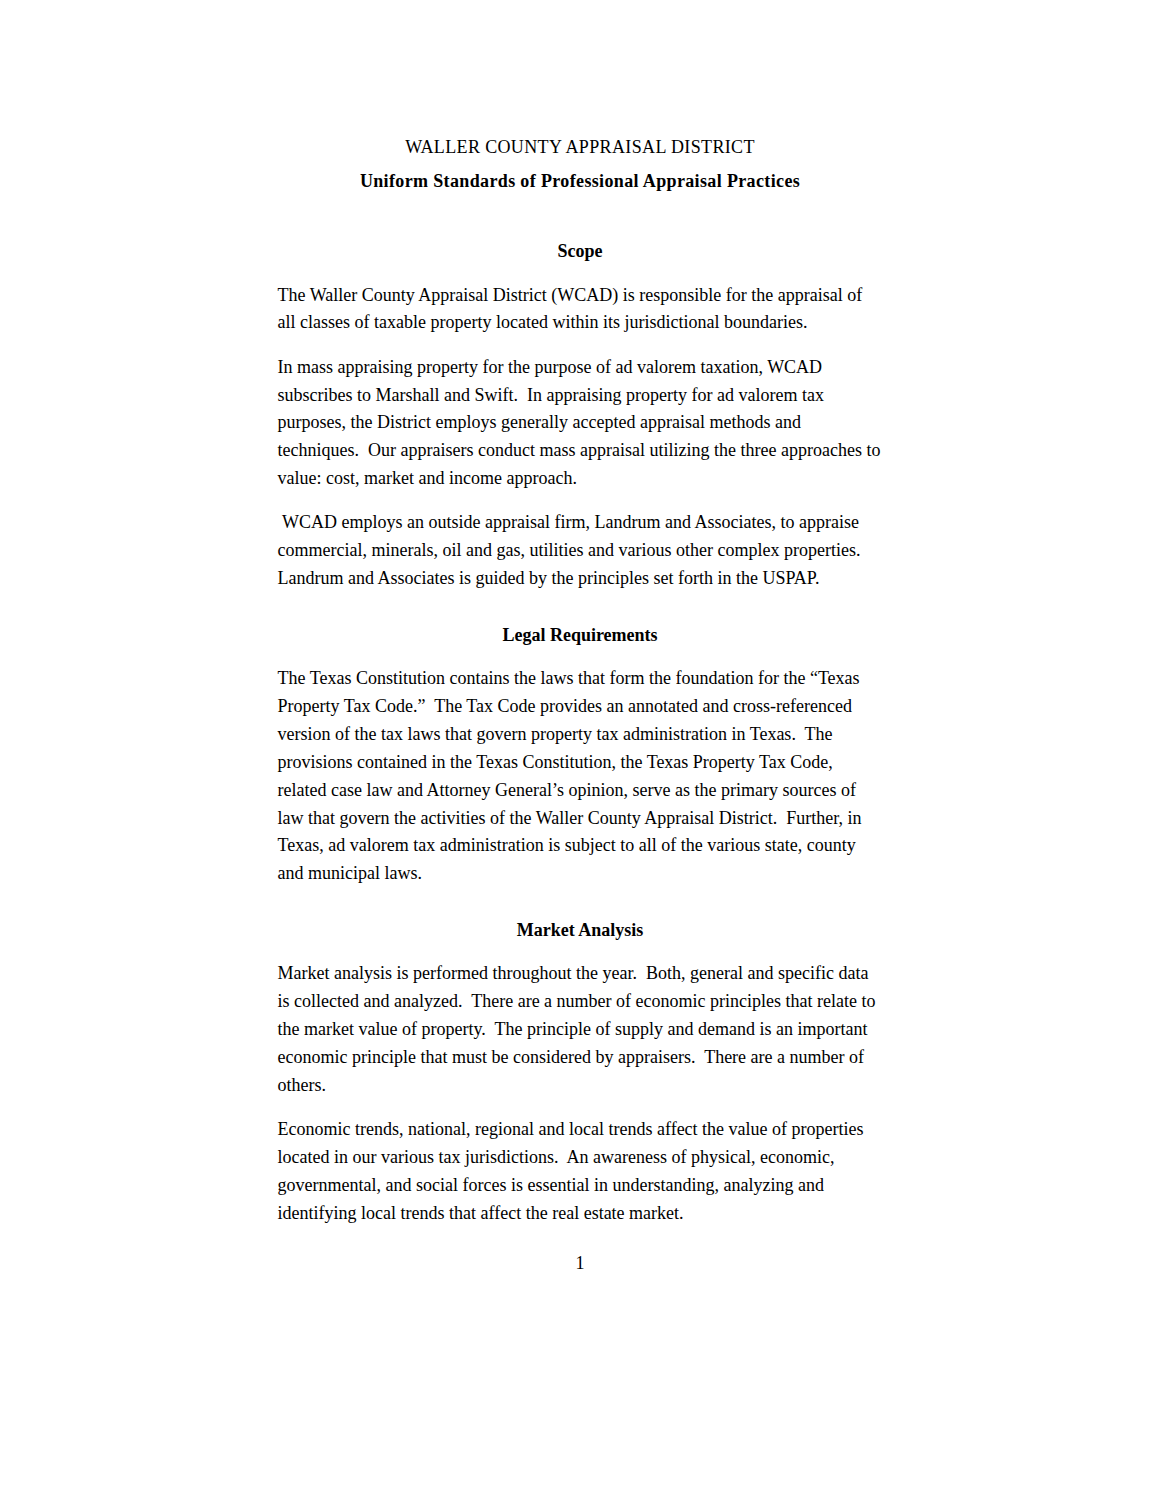WALLER COUNTY APPRAISAL DISTRICT Uniform Standards of Professional Appraisal Practices
Scope
The Waller County Appraisal District (WCAD) is responsible for the appraisal of all classes of taxable property located within its jurisdictional boundaries.
In mass appraising property for the purpose of ad valorem taxation, WCAD subscribes to Marshall and Swift. In appraising property for ad valorem tax purposes, the District employs generally accepted appraisal methods and techniques. Our appraisers conduct mass appraisal utilizing the three approaches to value: cost, market and income approach.
WCAD employs an outside appraisal firm, Landrum and Associates, to appraise commercial, minerals, oil and gas, utilities and various other complex properties. Landrum and Associates is guided by the principles set forth in the USPAP.
Legal Requirements
The Texas Constitution contains the laws that form the foundation for the “Texas Property Tax Code.” The Tax Code provides an annotated and cross-referenced version of the tax laws that govern property tax administration in Texas. The provisions contained in the Texas Constitution, the Texas Property Tax Code, related case law and Attorney General’s opinion, serve as the primary sources of law that govern the activities of the Waller County Appraisal District. Further, in Texas, ad valorem tax administration is subject to all of the various state, county and municipal laws.
Market Analysis
Market analysis is performed throughout the year. Both, general and specific data is collected and analyzed. There are a number of economic principles that relate to the market value of property. The principle of supply and demand is an important economic principle that must be considered by appraisers. There are a number of others.
Economic trends, national, regional and local trends affect the value of properties located in our various tax jurisdictions. An awareness of physical, economic, governmental, and social forces is essential in understanding, analyzing and identifying local trends that affect the real estate market.
1